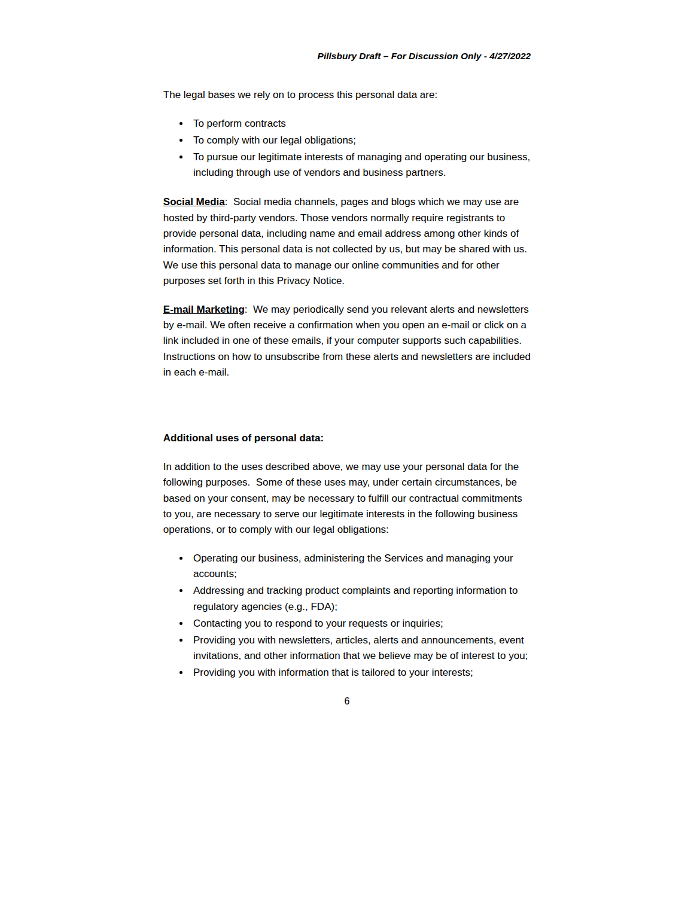Pillsbury Draft – For Discussion Only - 4/27/2022
The legal bases we rely on to process this personal data are:
To perform contracts
To comply with our legal obligations;
To pursue our legitimate interests of managing and operating our business, including through use of vendors and business partners.
Social Media: Social media channels, pages and blogs which we may use are hosted by third-party vendors. Those vendors normally require registrants to provide personal data, including name and email address among other kinds of information. This personal data is not collected by us, but may be shared with us. We use this personal data to manage our online communities and for other purposes set forth in this Privacy Notice.
E-mail Marketing: We may periodically send you relevant alerts and newsletters by e-mail. We often receive a confirmation when you open an e-mail or click on a link included in one of these emails, if your computer supports such capabilities. Instructions on how to unsubscribe from these alerts and newsletters are included in each e-mail.
Additional uses of personal data:
In addition to the uses described above, we may use your personal data for the following purposes. Some of these uses may, under certain circumstances, be based on your consent, may be necessary to fulfill our contractual commitments to you, are necessary to serve our legitimate interests in the following business operations, or to comply with our legal obligations:
Operating our business, administering the Services and managing your accounts;
Addressing and tracking product complaints and reporting information to regulatory agencies (e.g., FDA);
Contacting you to respond to your requests or inquiries;
Providing you with newsletters, articles, alerts and announcements, event invitations, and other information that we believe may be of interest to you;
Providing you with information that is tailored to your interests;
6